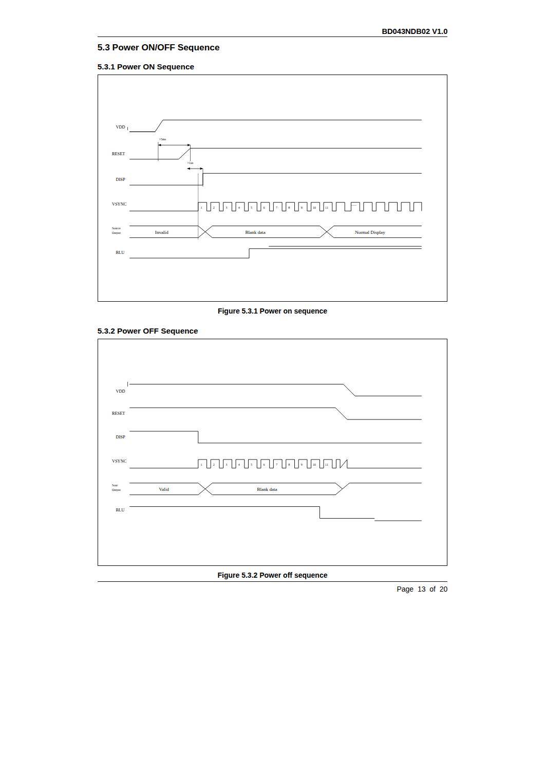BD043NDB02 V1.0
5.3 Power ON/OFF Sequence
5.3.1 Power ON Sequence
VDD >5ms RESET >1us DISP VSYNC 1 2 3 4 5 6 7 8 9 10 11 ....... Source Output Invalid Blank data Normal Display BLU
Figure 5.3.1 Power on sequence
5.3.2 Power OFF Sequence
VDD RESET DISP VSYNC 1 2 3 4 5 6 7 8 9 10 11 Sour Output Valid Blank data BLU
Figure 5.3.2 Power off sequence
Page 13 of 20